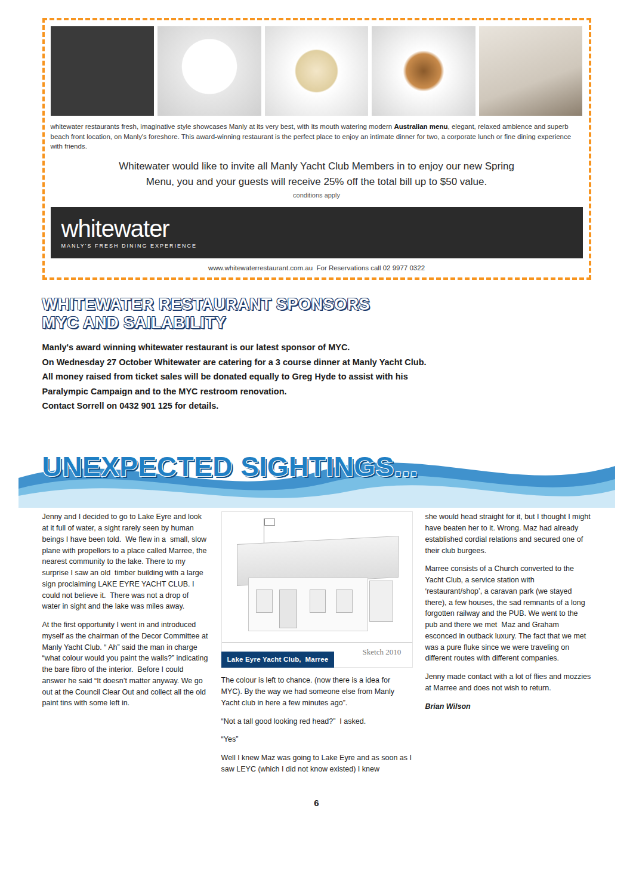whitewater restaurants fresh, imaginative style showcases Manly at its very best, with its mouth watering modern Australian menu, elegant, relaxed ambience and superb beach front location, on Manly's foreshore. This award-winning restaurant is the perfect place to enjoy an intimate dinner for two, a corporate lunch or fine dining experience with friends.
Whitewater would like to invite all Manly Yacht Club Members in to enjoy our new Spring
Menu, you and your guests will receive 25% off the total bill up to $50 value.
conditions apply
whitewater
MANLY'S FRESH DINING EXPERIENCE
www.whitewaterrestaurant.com.au For Reservations call 02 9977 0322
WHITEWATER RESTAURANT SPONSORS
MYC AND SAILABILITY
Manly's award winning whitewater restaurant is our latest sponsor of MYC.
On Wednesday 27 October Whitewater are catering for a 3 course dinner at Manly Yacht Club.
All money raised from ticket sales will be donated equally to Greg Hyde to assist with his
Paralympic Campaign and to the MYC restroom renovation.
Contact Sorrell on 0432 901 125 for details.
UNEXPECTED SIGHTINGS...
Jenny and I decided to go to Lake Eyre and look at it full of water, a sight rarely seen by human beings I have been told. We flew in a small, slow plane with propellors to a place called Marree, the nearest community to the lake. There to my surprise I saw an old timber building with a large sign proclaiming LAKE EYRE YACHT CLUB. I could not believe it. There was not a drop of water in sight and the lake was miles away.
At the first opportunity I went in and introduced myself as the chairman of the Decor Committee at Manly Yacht Club. “ Ah” said the man in charge “what colour would you paint the walls?” indicating the bare fibro of the interior. Before I could answer he said “It doesn’t matter anyway. We go out at the Council Clear Out and collect all the old paint tins with some left in.
Sketch 2010
Lake Eyre Yacht Club, Marree
The colour is left to chance. (now there is a idea for MYC). By the way we had someone else from Manly Yacht club in here a few minutes ago”.
“Not a tall good looking red head?” I asked.
“Yes”
Well I knew Maz was going to Lake Eyre and as soon as I saw LEYC (which I did not know existed) I knew
she would head straight for it, but I thought I might have beaten her to it. Wrong. Maz had already established cordial relations and secured one of their club burgees.
Marree consists of a Church converted to the Yacht Club, a service station with ‘restaurant/shop’, a caravan park (we stayed there), a few houses, the sad remnants of a long forgotten railway and the PUB. We went to the pub and there we met Maz and Graham esconced in outback luxury. The fact that we met was a pure fluke since we were traveling on different routes with different companies.
Jenny made contact with a lot of flies and mozzies at Marree and does not wish to return.
Brian Wilson
6